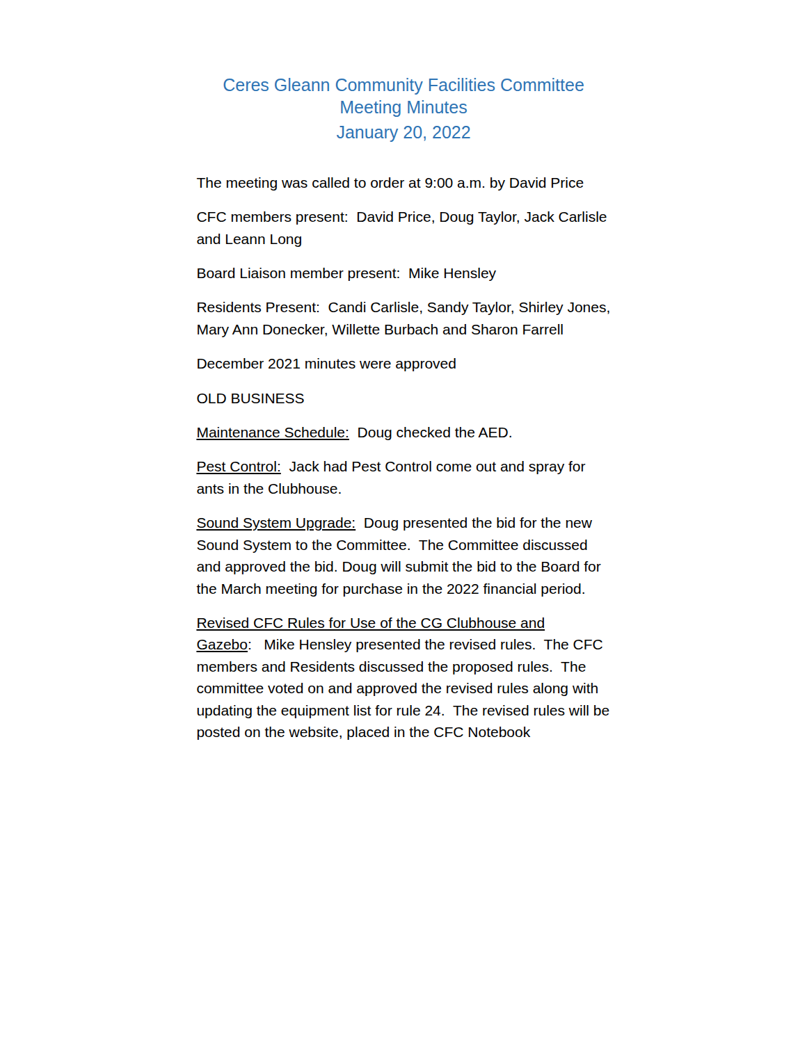Ceres Gleann Community Facilities Committee Meeting Minutes
January 20, 2022
The meeting was called to order at 9:00 a.m. by David Price
CFC members present: David Price, Doug Taylor, Jack Carlisle and Leann Long
Board Liaison member present: Mike Hensley
Residents Present: Candi Carlisle, Sandy Taylor, Shirley Jones, Mary Ann Donecker, Willette Burbach and Sharon Farrell
December 2021 minutes were approved
OLD BUSINESS
Maintenance Schedule: Doug checked the AED.
Pest Control: Jack had Pest Control come out and spray for ants in the Clubhouse.
Sound System Upgrade: Doug presented the bid for the new Sound System to the Committee. The Committee discussed and approved the bid. Doug will submit the bid to the Board for the March meeting for purchase in the 2022 financial period.
Revised CFC Rules for Use of the CG Clubhouse and Gazebo: Mike Hensley presented the revised rules. The CFC members and Residents discussed the proposed rules. The committee voted on and approved the revised rules along with updating the equipment list for rule 24. The revised rules will be posted on the website, placed in the CFC Notebook